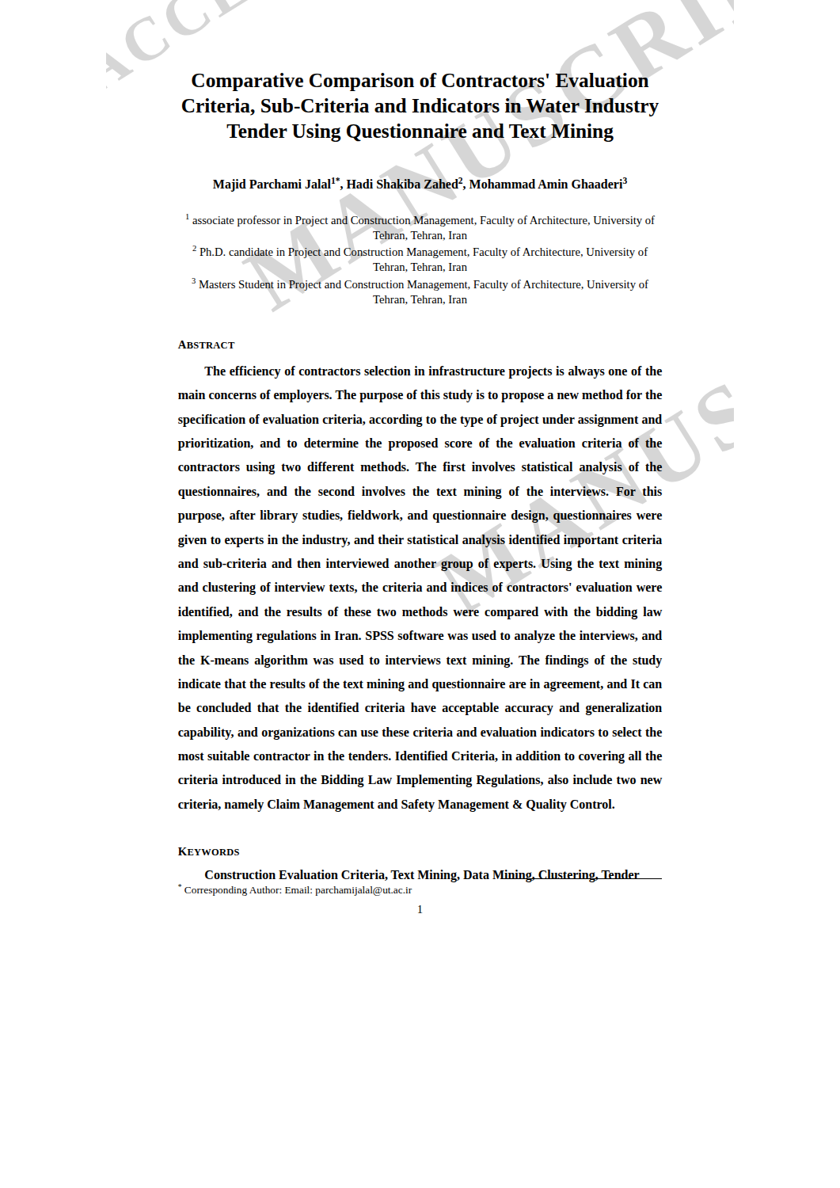ACCEPTED MANUSCRIPT MANUSCRIPT
Comparative Comparison of Contractors' Evaluation Criteria, Sub-Criteria and Indicators in Water Industry Tender Using Questionnaire and Text Mining
Majid Parchami Jalal1*, Hadi Shakiba Zahed2, Mohammad Amin Ghaaderi3
1 associate professor in Project and Construction Management, Faculty of Architecture, University of Tehran, Tehran, Iran
2 Ph.D. candidate in Project and Construction Management, Faculty of Architecture, University of Tehran, Tehran, Iran
3 Masters Student in Project and Construction Management, Faculty of Architecture, University of Tehran, Tehran, Iran
ABSTRACT
The efficiency of contractors selection in infrastructure projects is always one of the main concerns of employers. The purpose of this study is to propose a new method for the specification of evaluation criteria, according to the type of project under assignment and prioritization, and to determine the proposed score of the evaluation criteria of the contractors using two different methods. The first involves statistical analysis of the questionnaires, and the second involves the text mining of the interviews. For this purpose, after library studies, fieldwork, and questionnaire design, questionnaires were given to experts in the industry, and their statistical analysis identified important criteria and sub-criteria and then interviewed another group of experts. Using the text mining and clustering of interview texts, the criteria and indices of contractors' evaluation were identified, and the results of these two methods were compared with the bidding law implementing regulations in Iran. SPSS software was used to analyze the interviews, and the K-means algorithm was used to interviews text mining. The findings of the study indicate that the results of the text mining and questionnaire are in agreement, and It can be concluded that the identified criteria have acceptable accuracy and generalization capability, and organizations can use these criteria and evaluation indicators to select the most suitable contractor in the tenders. Identified Criteria, in addition to covering all the criteria introduced in the Bidding Law Implementing Regulations, also include two new criteria, namely Claim Management and Safety Management & Quality Control.
KEYWORDS
Construction Evaluation Criteria, Text Mining, Data Mining, Clustering, Tender
* Corresponding Author: Email: parchamijalal@ut.ac.ir
1